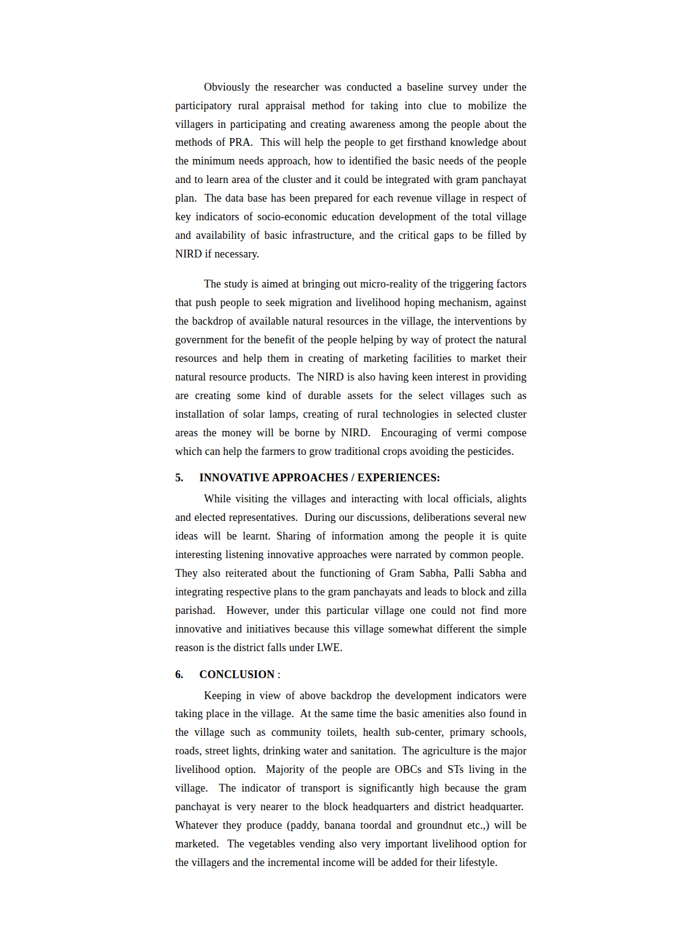Obviously the researcher was conducted a baseline survey under the participatory rural appraisal method for taking into clue to mobilize the villagers in participating and creating awareness among the people about the methods of PRA. This will help the people to get firsthand knowledge about the minimum needs approach, how to identified the basic needs of the people and to learn area of the cluster and it could be integrated with gram panchayat plan. The data base has been prepared for each revenue village in respect of key indicators of socio-economic education development of the total village and availability of basic infrastructure, and the critical gaps to be filled by NIRD if necessary.
The study is aimed at bringing out micro-reality of the triggering factors that push people to seek migration and livelihood hoping mechanism, against the backdrop of available natural resources in the village, the interventions by government for the benefit of the people helping by way of protect the natural resources and help them in creating of marketing facilities to market their natural resource products. The NIRD is also having keen interest in providing are creating some kind of durable assets for the select villages such as installation of solar lamps, creating of rural technologies in selected cluster areas the money will be borne by NIRD. Encouraging of vermi compose which can help the farmers to grow traditional crops avoiding the pesticides.
5. INNOVATIVE APPROACHES / EXPERIENCES:
While visiting the villages and interacting with local officials, alights and elected representatives. During our discussions, deliberations several new ideas will be learnt. Sharing of information among the people it is quite interesting listening innovative approaches were narrated by common people. They also reiterated about the functioning of Gram Sabha, Palli Sabha and integrating respective plans to the gram panchayats and leads to block and zilla parishad. However, under this particular village one could not find more innovative and initiatives because this village somewhat different the simple reason is the district falls under LWE.
6. CONCLUSION :
Keeping in view of above backdrop the development indicators were taking place in the village. At the same time the basic amenities also found in the village such as community toilets, health sub-center, primary schools, roads, street lights, drinking water and sanitation. The agriculture is the major livelihood option. Majority of the people are OBCs and STs living in the village. The indicator of transport is significantly high because the gram panchayat is very nearer to the block headquarters and district headquarter. Whatever they produce (paddy, banana toordal and groundnut etc.,) will be marketed. The vegetables vending also very important livelihood option for the villagers and the incremental income will be added for their lifestyle.